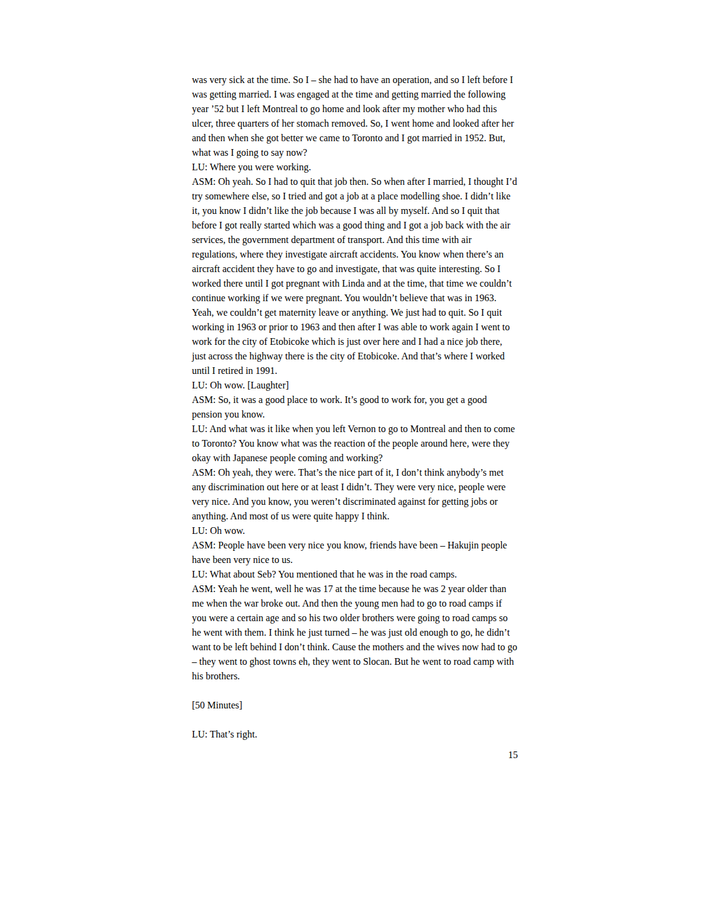was very sick at the time. So I – she had to have an operation, and so I left before I was getting married. I was engaged at the time and getting married the following year ’52 but I left Montreal to go home and look after my mother who had this ulcer, three quarters of her stomach removed. So, I went home and looked after her and then when she got better we came to Toronto and I got married in 1952. But, what was I going to say now?
LU: Where you were working.
ASM: Oh yeah. So I had to quit that job then. So when after I married, I thought I’d try somewhere else, so I tried and got a job at a place modelling shoe. I didn’t like it, you know I didn’t like the job because I was all by myself. And so I quit that before I got really started which was a good thing and I got a job back with the air services, the government department of transport. And this time with air regulations, where they investigate aircraft accidents. You know when there’s an aircraft accident they have to go and investigate, that was quite interesting. So I worked there until I got pregnant with Linda and at the time, that time we couldn’t continue working if we were pregnant. You wouldn’t believe that was in 1963. Yeah, we couldn’t get maternity leave or anything. We just had to quit. So I quit working in 1963 or prior to 1963 and then after I was able to work again I went to work for the city of Etobicoke which is just over here and I had a nice job there, just across the highway there is the city of Etobicoke. And that’s where I worked until I retired in 1991.
LU: Oh wow. [Laughter]
ASM: So, it was a good place to work. It’s good to work for, you get a good pension you know.
LU: And what was it like when you left Vernon to go to Montreal and then to come to Toronto? You know what was the reaction of the people around here, were they okay with Japanese people coming and working?
ASM: Oh yeah, they were. That’s the nice part of it, I don’t think anybody’s met any discrimination out here or at least I didn’t. They were very nice, people were very nice. And you know, you weren’t discriminated against for getting jobs or anything. And most of us were quite happy I think.
LU: Oh wow.
ASM: People have been very nice you know, friends have been – Hakujin people have been very nice to us.
LU: What about Seb? You mentioned that he was in the road camps.
ASM: Yeah he went, well he was 17 at the time because he was 2 year older than me when the war broke out. And then the young men had to go to road camps if you were a certain age and so his two older brothers were going to road camps so he went with them. I think he just turned – he was just old enough to go, he didn’t want to be left behind I don’t think. Cause the mothers and the wives now had to go – they went to ghost towns eh, they went to Slocan. But he went to road camp with his brothers.
[50 Minutes]
LU: That’s right.
15